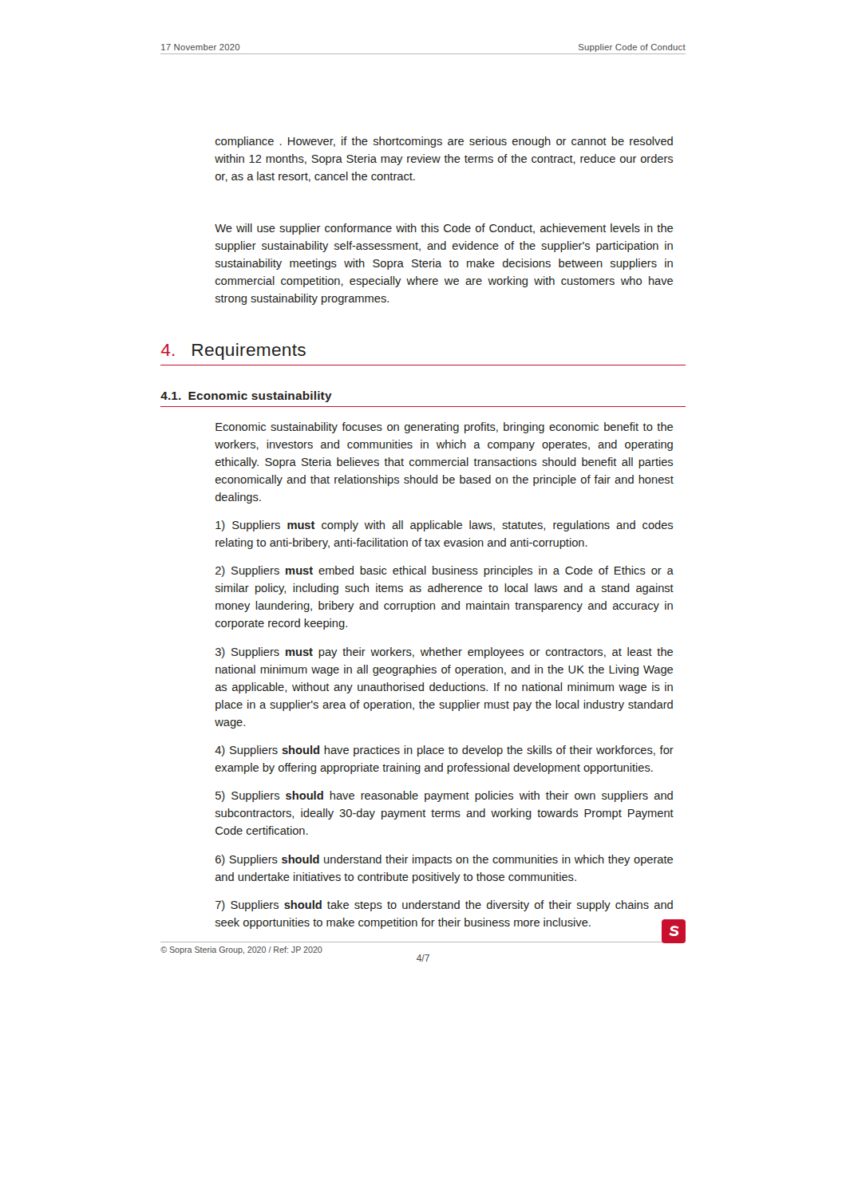17 November 2020
Supplier Code of Conduct
compliance . However, if the shortcomings are serious enough or cannot be resolved within 12 months, Sopra Steria may review the terms of the contract, reduce our orders or, as a last resort, cancel the contract.
We will use supplier conformance with this Code of Conduct, achievement levels in the supplier sustainability self-assessment, and evidence of the supplier's participation in sustainability meetings with Sopra Steria to make decisions between suppliers in commercial competition, especially where we are working with customers who have strong sustainability programmes.
4. Requirements
4.1. Economic sustainability
Economic sustainability focuses on generating profits, bringing economic benefit to the workers, investors and communities in which a company operates, and operating ethically. Sopra Steria believes that commercial transactions should benefit all parties economically and that relationships should be based on the principle of fair and honest dealings.
1) Suppliers must comply with all applicable laws, statutes, regulations and codes relating to anti-bribery, anti-facilitation of tax evasion and anti-corruption.
2) Suppliers must embed basic ethical business principles in a Code of Ethics or a similar policy, including such items as adherence to local laws and a stand against money laundering, bribery and corruption and maintain transparency and accuracy in corporate record keeping.
3) Suppliers must pay their workers, whether employees or contractors, at least the national minimum wage in all geographies of operation, and in the UK the Living Wage as applicable, without any unauthorised deductions. If no national minimum wage is in place in a supplier's area of operation, the supplier must pay the local industry standard wage.
4) Suppliers should have practices in place to develop the skills of their workforces, for example by offering appropriate training and professional development opportunities.
5) Suppliers should have reasonable payment policies with their own suppliers and subcontractors, ideally 30-day payment terms and working towards Prompt Payment Code certification.
6) Suppliers should understand their impacts on the communities in which they operate and undertake initiatives to contribute positively to those communities.
7) Suppliers should take steps to understand the diversity of their supply chains and seek opportunities to make competition for their business more inclusive.
© Sopra Steria Group, 2020 / Ref: JP 2020
4/7